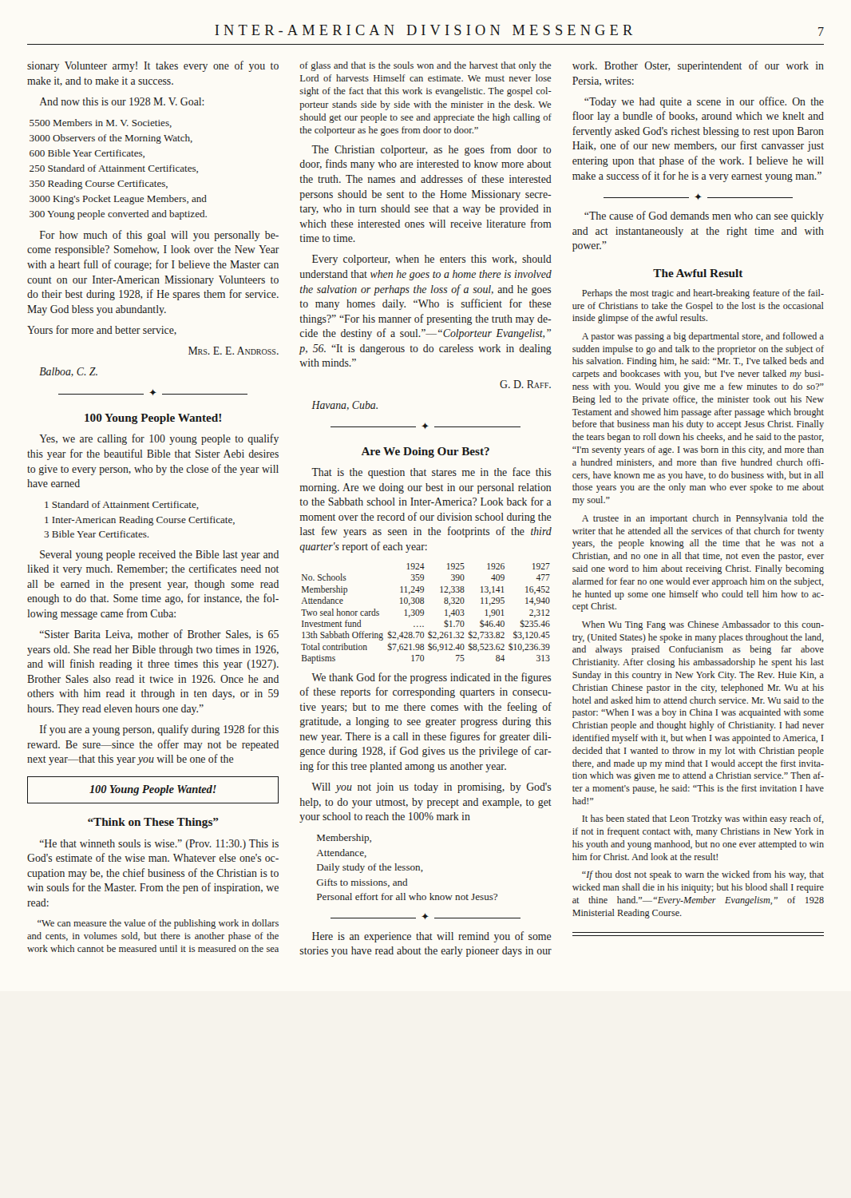Inter-American Division Messenger
7
sionary Volunteer army! It takes every one of you to make it, and to make it a success.
And now this is our 1928 M. V. Goal:
5500 Members in M. V. Societies,
3000 Observers of the Morning Watch,
600 Bible Year Certificates,
250 Standard of Attainment Certificates,
350 Reading Course Certificates,
3000 King's Pocket League Members, and
300 Young people converted and baptized.
For how much of this goal will you personally become responsible? Somehow, I look over the New Year with a heart full of courage; for I believe the Master can count on our Inter-American Missionary Volunteers to do their best during 1928, if He spares them for service. May God bless you abundantly.
Yours for more and better service,
Mrs. E. E. Andross.
Balboa, C. Z.
✦
100 Young People Wanted!
Yes, we are calling for 100 young people to qualify this year for the beautiful Bible that Sister Aebi desires to give to every person, who by the close of the year will have earned
1 Standard of Attainment Certificate,
1 Inter-American Reading Course Certificate,
3 Bible Year Certificates.
Several young people received the Bible last year and liked it very much. Remember; the certificates need not all be earned in the present year, though some read enough to do that. Some time ago, for instance, the following message came from Cuba:
“Sister Barita Leiva, mother of Brother Sales, is 65 years old. She read her Bible through two times in 1926, and will finish reading it three times this year (1927). Brother Sales also read it twice in 1926. Once he and others with him read it through in ten days, or in 59 hours. They read eleven hours one day.”
If you are a young person, qualify during 1928 for this reward. Be sure—since the offer may not be repeated next year—that this year you will be one of the
100 Young People Wanted!
“Think on These Things”
“He that winneth souls is wise.” (Prov. 11:30.) This is God's estimate of the wise man. Whatever else one's occupation may be, the chief business of the Christian is to win souls for the Master. From the pen of inspiration, we read:
“We can measure the value of the publishing work in dollars and cents, in volumes sold, but there is another phase of the work which cannot be measured until it is measured on the sea of glass and that is the souls won and the harvest that only the Lord of harvests Himself can estimate. We must never lose sight of the fact that this work is evangelistic. The gospel colporteur stands side by side with the minister in the desk. We should get our people to see and appreciate the high calling of the colporteur as he goes from door to door.”
The Christian colporteur, as he goes from door to door, finds many who are interested to know more about the truth. The names and addresses of these interested persons should be sent to the Home Missionary secretary, who in turn should see that a way be provided in which these interested ones will receive literature from time to time.
Every colporteur, when he enters this work, should understand that when he goes to a home there is involved the salvation or perhaps the loss of a soul, and he goes to many homes daily. “Who is sufficient for these things?” “For his manner of presenting the truth may decide the destiny of a soul.”—“Colporteur Evangelist,” p, 56. “It is dangerous to do careless work in dealing with minds.”
G. D. Raff.
Havana, Cuba.
✦
Are We Doing Our Best?
That is the question that stares me in the face this morning. Are we doing our best in our personal relation to the Sabbath school in Inter-America? Look back for a moment over the record of our division school during the last few years as seen in the footprints of the third quarter's report of each year:
| | 1924 | 1925 | 1926 | 1927 |
| --- | --- | --- | --- | --- |
| No. Schools | 359 | 390 | 409 | 477 |
| Membership | 11,249 | 12,338 | 13,141 | 16,452 |
| Attendance | 10,308 | 8,320 | 11,295 | 14,940 |
| Two seal honor cards | 1,309 | 1,403 | 1,901 | 2,312 |
| Investment fund | …. | $1.70 | $46.40 | $235.46 |
| 13th Sabbath Offering | $2,428.70 | $2,261.32 | $2,733.82 | $3,120.45 |
| Total contribution | $7,621.98 | $6,912.40 | $8,523.62 | $10,236.39 |
| Baptisms | 170 | 75 | 84 | 313 |
We thank God for the progress indicated in the figures of these reports for corresponding quarters in consecutive years; but to me there comes with the feeling of gratitude, a longing to see greater progress during this new year. There is a call in these figures for greater diligence during 1928, if God gives us the privilege of caring for this tree planted among us another year.
Will you not join us today in promising, by God's help, to do your utmost, by precept and example, to get your school to reach the 100% mark in
Membership,
Attendance,
Daily study of the lesson,
Gifts to missions, and
Personal effort for all who know not Jesus?
✦
Here is an experience that will remind you of some stories you have read about the early pioneer days in our work. Brother Oster, superintendent of our work in Persia, writes:
“Today we had quite a scene in our office. On the floor lay a bundle of books, around which we knelt and fervently asked God's richest blessing to rest upon Baron Haik, one of our new members, our first canvasser just entering upon that phase of the work. I believe he will make a success of it for he is a very earnest young man.”
✦
“The cause of God demands men who can see quickly and act instantaneously at the right time and with power.”
The Awful Result
Perhaps the most tragic and heart-breaking feature of the failure of Christians to take the Gospel to the lost is the occasional inside glimpse of the awful results.
A pastor was passing a big departmental store, and followed a sudden impulse to go and talk to the proprietor on the subject of his salvation. Finding him, he said: “Mr. T., I've talked beds and carpets and bookcases with you, but I've never talked my business with you. Would you give me a few minutes to do so?” Being led to the private office, the minister took out his New Testament and showed him passage after passage which brought before that business man his duty to accept Jesus Christ. Finally the tears began to roll down his cheeks, and he said to the pastor, “I'm seventy years of age. I was born in this city, and more than a hundred ministers, and more than five hundred church officers, have known me as you have, to do business with, but in all those years you are the only man who ever spoke to me about my soul.”
A trustee in an important church in Pennsylvania told the writer that he attended all the services of that church for twenty years, the people knowing all the time that he was not a Christian, and no one in all that time, not even the pastor, ever said one word to him about receiving Christ. Finally becoming alarmed for fear no one would ever approach him on the subject, he hunted up some one himself who could tell him how to accept Christ.
When Wu Ting Fang was Chinese Ambassador to this country, (United States) he spoke in many places throughout the land, and always praised Confucianism as being far above Christianity. After closing his ambassadorship he spent his last Sunday in this country in New York City. The Rev. Huie Kin, a Christian Chinese pastor in the city, telephoned Mr. Wu at his hotel and asked him to attend church service. Mr. Wu said to the pastor: “When I was a boy in China I was acquainted with some Christian people and thought highly of Christianity. I had never identified myself with it, but when I was appointed to America, I decided that I wanted to throw in my lot with Christian people there, and made up my mind that I would accept the first invitation which was given me to attend a Christian service.” Then after a moment's pause, he said: “This is the first invitation I have had!”
It has been stated that Leon Trotzky was within easy reach of, if not in frequent contact with, many Christians in New York in his youth and young manhood, but no one ever attempted to win him for Christ. And look at the result!
“If thou dost not speak to warn the wicked from his way, that wicked man shall die in his iniquity; but his blood shall I require at thine hand.”—“Every-Member Evangelism,” of 1928 Ministerial Reading Course.